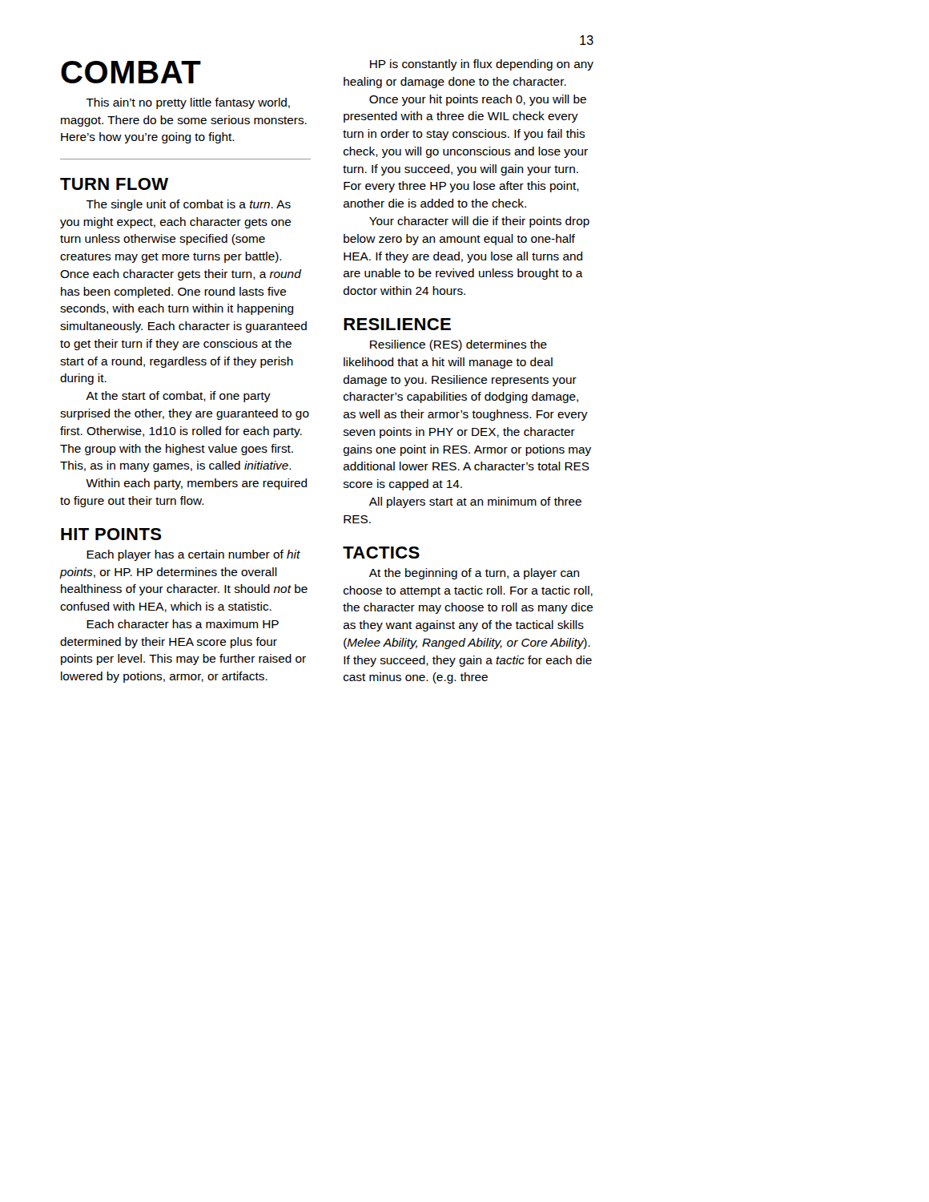13
COMBAT
This ain’t no pretty little fantasy world, maggot. There do be some serious monsters. Here’s how you’re going to fight.
TURN FLOW
The single unit of combat is a turn. As you might expect, each character gets one turn unless otherwise specified (some creatures may get more turns per battle). Once each character gets their turn, a round has been completed. One round lasts five seconds, with each turn within it happening simultaneously. Each character is guaranteed to get their turn if they are conscious at the start of a round, regardless of if they perish during it.
At the start of combat, if one party surprised the other, they are guaranteed to go first. Otherwise, 1d10 is rolled for each party. The group with the highest value goes first. This, as in many games, is called initiative.
Within each party, members are required to figure out their turn flow.
HIT POINTS
Each player has a certain number of hit points, or HP. HP determines the overall healthiness of your character. It should not be confused with HEA, which is a statistic.
Each character has a maximum HP determined by their HEA score plus four points per level. This may be further raised or lowered by potions, armor, or artifacts.
HP is constantly in flux depending on any healing or damage done to the character.
Once your hit points reach 0, you will be presented with a three die WIL check every turn in order to stay conscious. If you fail this check, you will go unconscious and lose your turn. If you succeed, you will gain your turn. For every three HP you lose after this point, another die is added to the check.
Your character will die if their points drop below zero by an amount equal to one-half HEA. If they are dead, you lose all turns and are unable to be revived unless brought to a doctor within 24 hours.
RESILIENCE
Resilience (RES) determines the likelihood that a hit will manage to deal damage to you. Resilience represents your character’s capabilities of dodging damage, as well as their armor’s toughness. For every seven points in PHY or DEX, the character gains one point in RES. Armor or potions may additional lower RES. A character’s total RES score is capped at 14.
All players start at an minimum of three RES.
TACTICS
At the beginning of a turn, a player can choose to attempt a tactic roll. For a tactic roll, the character may choose to roll as many dice as they want against any of the tactical skills (Melee Ability, Ranged Ability, or Core Ability). If they succeed, they gain a tactic for each die cast minus one. (e.g. three